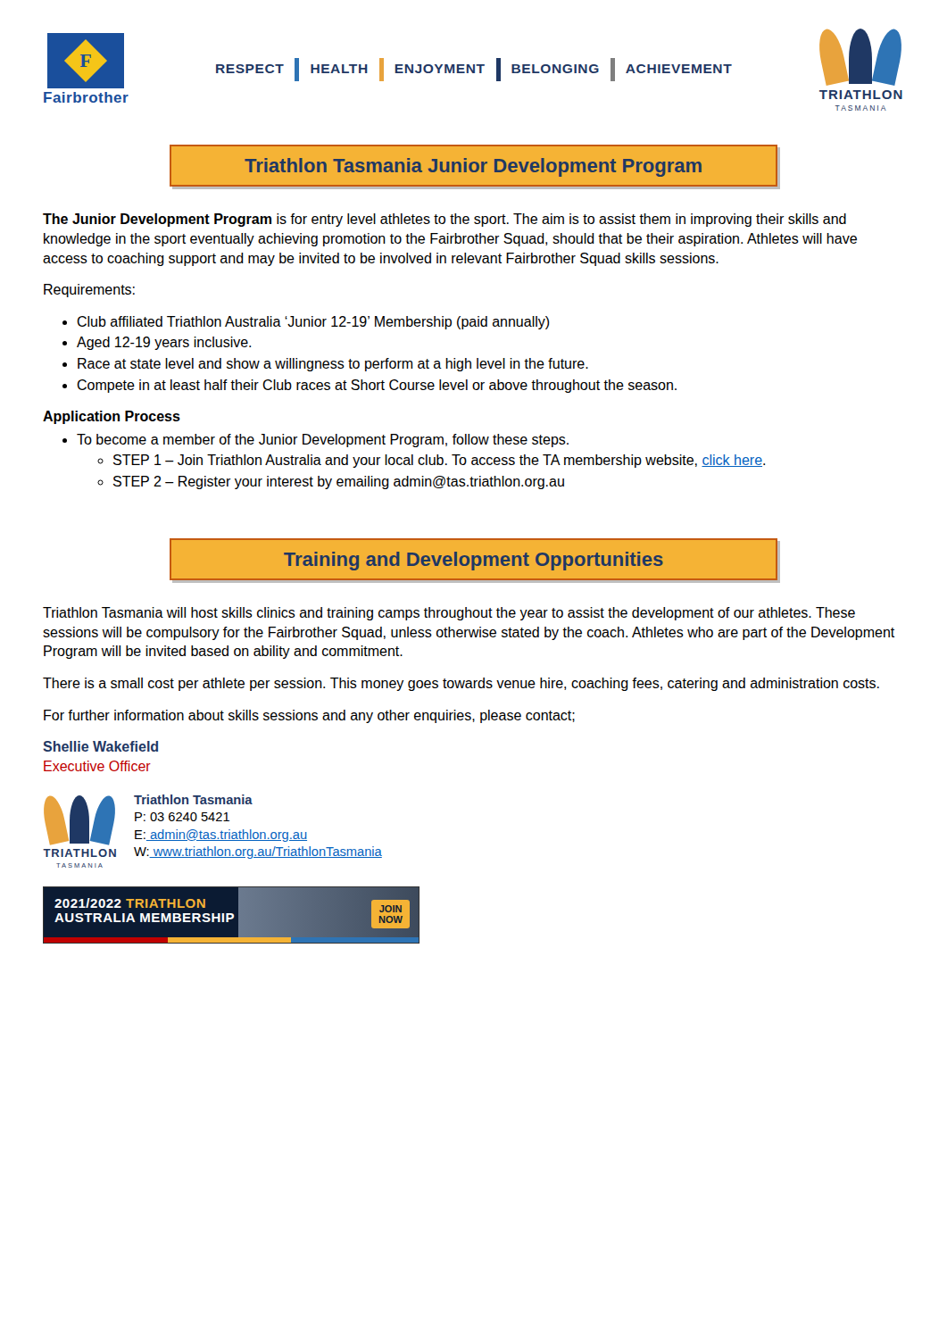Fairbrother
RESPECT HEALTH ENJOYMENT BELONGING ACHIEVEMENT
TRIATHLON
TASMANIA
Triathlon Tasmania Junior Development Program
The Junior Development Program is for entry level athletes to the sport. The aim is to assist them in improving their skills and knowledge in the sport eventually achieving promotion to the Fairbrother Squad, should that be their aspiration. Athletes will have access to coaching support and may be invited to be involved in relevant Fairbrother Squad skills sessions.
Requirements:
Club affiliated Triathlon Australia ‘Junior 12-19’ Membership (paid annually)
Aged 12-19 years inclusive.
Race at state level and show a willingness to perform at a high level in the future.
Compete in at least half their Club races at Short Course level or above throughout the season.
Application Process
To become a member of the Junior Development Program, follow these steps.
STEP 1 – Join Triathlon Australia and your local club. To access the TA membership website, click here.
STEP 2 – Register your interest by emailing admin@tas.triathlon.org.au
Training and Development Opportunities
Triathlon Tasmania will host skills clinics and training camps throughout the year to assist the development of our athletes. These sessions will be compulsory for the Fairbrother Squad, unless otherwise stated by the coach. Athletes who are part of the Development Program will be invited based on ability and commitment.
There is a small cost per athlete per session. This money goes towards venue hire, coaching fees, catering and administration costs.
For further information about skills sessions and any other enquiries, please contact;
Shellie Wakefield
Executive Officer
TRIATHLON
TASMANIA
Triathlon Tasmania
P: 03 6240 5421
E: admin@tas.triathlon.org.au
W: www.triathlon.org.au/TriathlonTasmania
2021/2022 TRIATHLON
AUSTRALIA MEMBERSHIP
JOIN
NOW